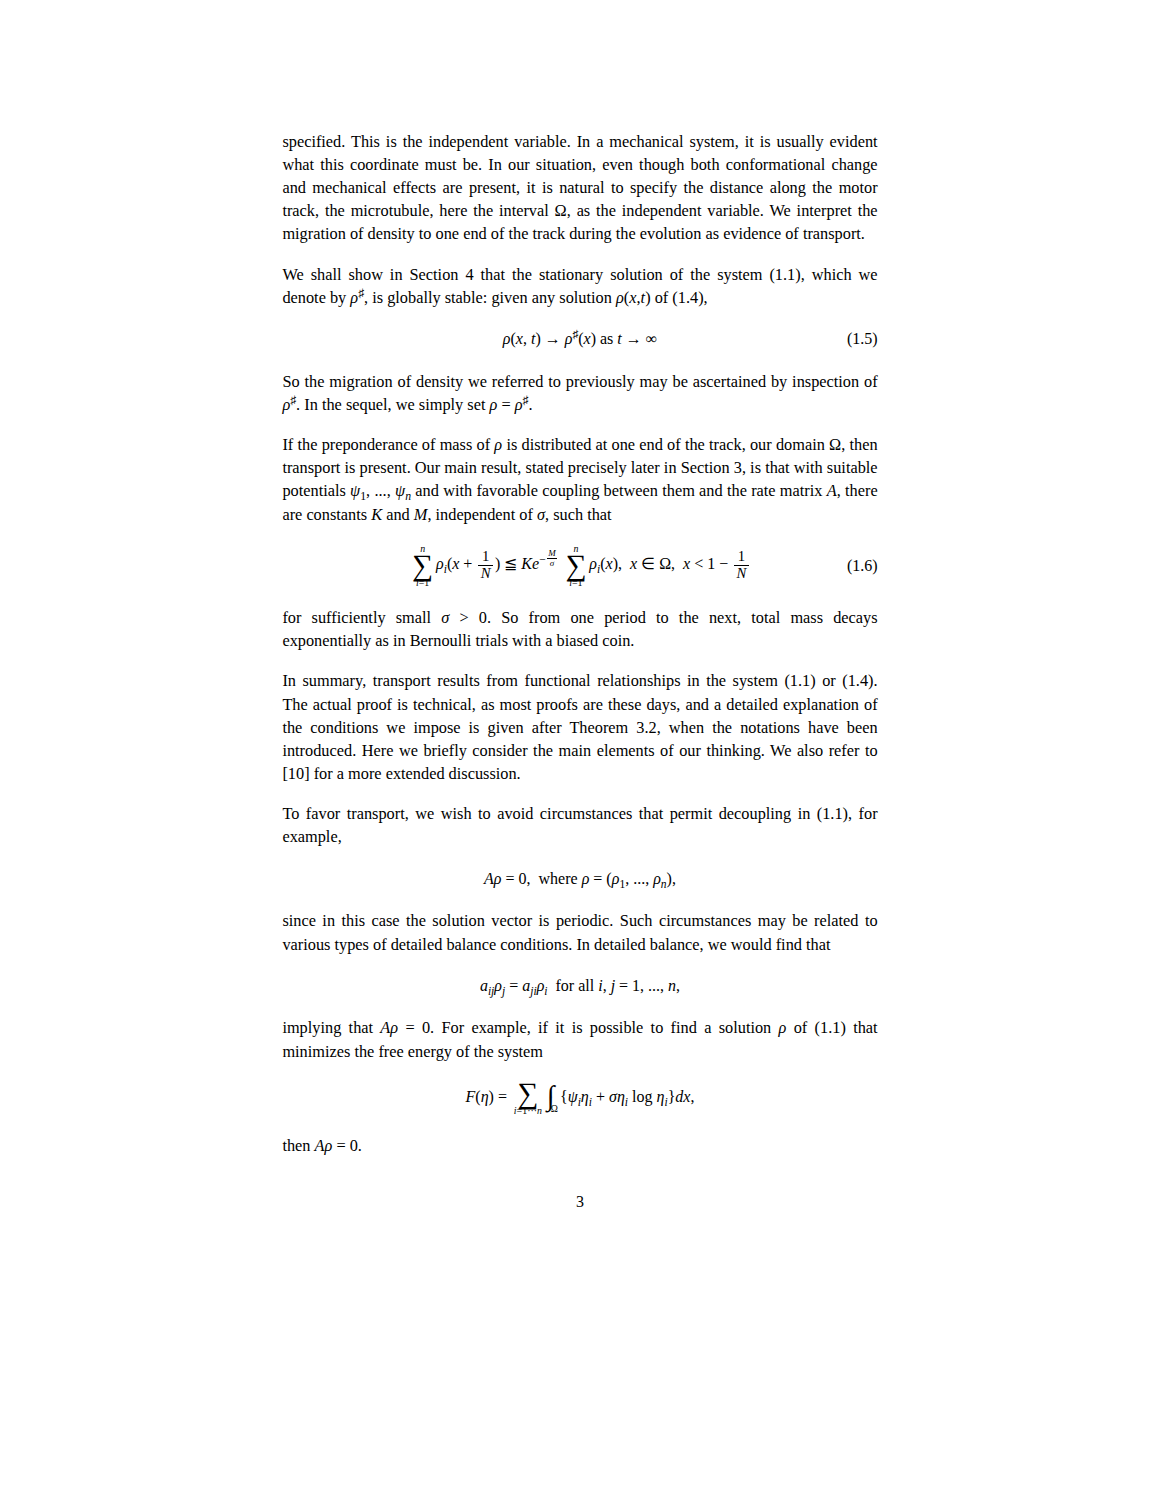specified. This is the independent variable. In a mechanical system, it is usually evident what this coordinate must be. In our situation, even though both conformational change and mechanical effects are present, it is natural to specify the distance along the motor track, the microtubule, here the interval Ω, as the independent variable. We interpret the migration of density to one end of the track during the evolution as evidence of transport.
We shall show in Section 4 that the stationary solution of the system (1.1), which we denote by ρ♯, is globally stable: given any solution ρ(x,t) of (1.4),
ρ(x, t) → ρ♯(x) as t → ∞ (1.5)
So the migration of density we referred to previously may be ascertained by inspection of ρ♯. In the sequel, we simply set ρ = ρ♯.
If the preponderance of mass of ρ is distributed at one end of the track, our domain Ω, then transport is present. Our main result, stated precisely later in Section 3, is that with suitable potentials ψ1, ..., ψn and with favorable coupling between them and the rate matrix A, there are constants K and M, independent of σ, such that
n∑i=1 ρi(x + 1 N) ≦ Ke−Mσ n∑i=1 ρi(x), x ∈ Ω, x < 1 − 1 N (1.6)
for sufficiently small σ > 0. So from one period to the next, total mass decays exponentially as in Bernoulli trials with a biased coin.
In summary, transport results from functional relationships in the system (1.1) or (1.4). The actual proof is technical, as most proofs are these days, and a detailed explanation of the conditions we impose is given after Theorem 3.2, when the notations have been introduced. Here we briefly consider the main elements of our thinking. We also refer to [10] for a more extended discussion.
To favor transport, we wish to avoid circumstances that permit decoupling in (1.1), for example,
Aρ = 0, where ρ = (ρ1, ..., ρn),
since in this case the solution vector is periodic. Such circumstances may be related to various types of detailed balance conditions. In detailed balance, we would find that
aijρj = ajiρi for all i, j = 1, ..., n,
implying that Aρ = 0. For example, if it is possible to find a solution ρ of (1.1) that minimizes the free energy of the system
F(η) = ∑i=1···n∫Ω {ψiηi + σηi log ηi}dx,
then Aρ = 0.
3